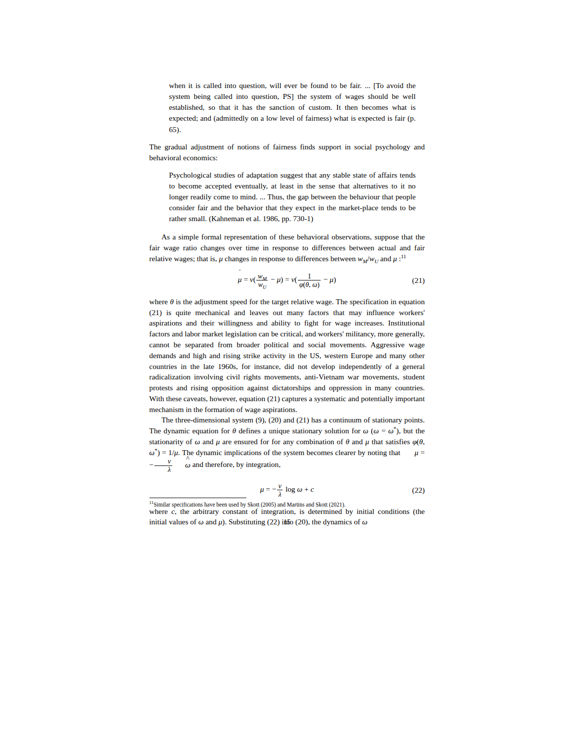when it is called into question, will ever be found to be fair. ... [To avoid the system being called into question, PS] the system of wages should be well established, so that it has the sanction of custom. It then becomes what is expected; and (admittedly on a low level of fairness) what is expected is fair (p. 65).
The gradual adjustment of notions of fairness finds support in social psychology and behavioral economics:
Psychological studies of adaptation suggest that any stable state of affairs tends to become accepted eventually, at least in the sense that alternatives to it no longer readily come to mind. ... Thus, the gap between the behaviour that people consider fair and the behavior that they expect in the market-place tends to be rather small. (Kahneman et al. 1986, pp. 730-1)
As a simple formal representation of these behavioral observations, suppose that the fair wage ratio changes over time in response to differences between actual and fair relative wages; that is, μ changes in response to differences between wM/wU and μ :11
μ = ν(wM wU − μ) = ν(1 φ(θ, ω) − μ) (21)
where θ is the adjustment speed for the target relative wage. The specification in equation (21) is quite mechanical and leaves out many factors that may influence workers' aspirations and their willingness and ability to fight for wage increases. Institutional factors and labor market legislation can be critical, and workers' militancy, more generally, cannot be separated from broader political and social movements. Aggressive wage demands and high and rising strike activity in the US, western Europe and many other countries in the late 1960s, for instance, did not develop independently of a general radicalization involving civil rights movements, anti-Vietnam war movements, student protests and rising opposition against dictatorships and oppression in many countries. With these caveats, however, equation (21) captures a systematic and potentially important mechanism in the formation of wage aspirations.
The three-dimensional system (9), (20) and (21) has a continuum of stationary points. The dynamic equation for θ defines a unique stationary solution for ω (ω = ω*), but the stationarity of ω and μ are ensured for for any combination of θ and μ that satisfies φ(θ, ω*) = 1/μ. The dynamic implications of the system becomes clearer by noting that μ = −νλ ω and therefore, by integration,
μ = −νλ log ω + c (22)
where c, the arbitrary constant of integration, is determined by initial conditions (the initial values of ω and μ). Substituting (22) into (20), the dynamics of ω
11Similar specifications have been used by Skott (2005) and Martins and Skott (2021).
15